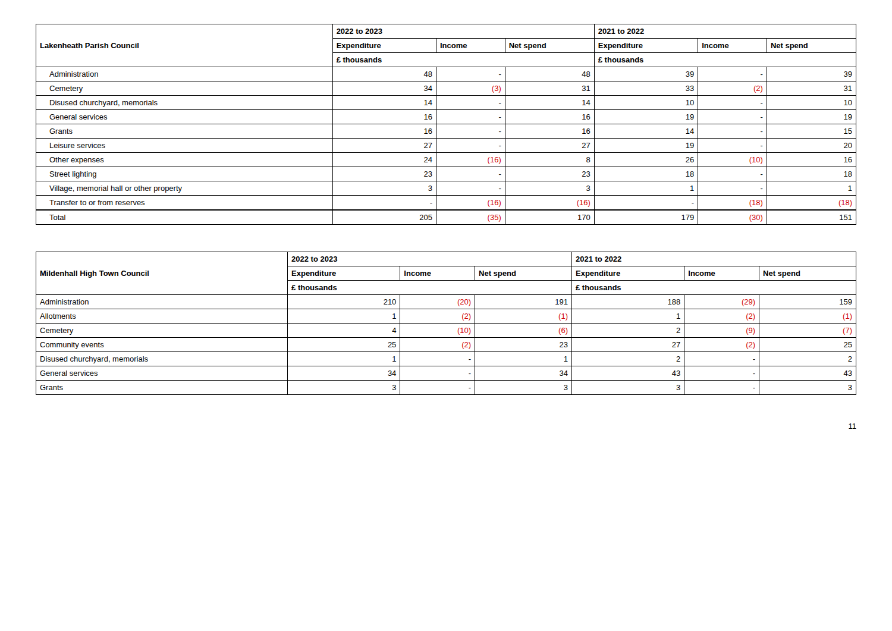| Lakenheath Parish Council | 2022 to 2023 | 2021 to 2022 |
| --- | --- | --- |
| Expenditure | Income | Net spend | Expenditure | Income | Net spend |
| £ thousands | £ thousands |
| Administration | 48 | - | 48 | 39 | - | 39 |
| Cemetery | 34 | (3) | 31 | 33 | (2) | 31 |
| Disused churchyard, memorials | 14 | - | 14 | 10 | - | 10 |
| General services | 16 | - | 16 | 19 | - | 19 |
| Grants | 16 | - | 16 | 14 | - | 15 |
| Leisure services | 27 | - | 27 | 19 | - | 20 |
| Other expenses | 24 | (16) | 8 | 26 | (10) | 16 |
| Street lighting | 23 | - | 23 | 18 | - | 18 |
| Village, memorial hall or other property | 3 | - | 3 | 1 | - | 1 |
| Transfer to or from reserves | - | (16) | (16) | - | (18) | (18) |
| Total | 205 | (35) | 170 | 179 | (30) | 151 |
| Mildenhall High Town Council | 2022 to 2023 | 2021 to 2022 |
| --- | --- | --- |
| Expenditure | Income | Net spend | Expenditure | Income | Net spend |
| £ thousands | £ thousands |
| Administration | 210 | (20) | 191 | 188 | (29) | 159 |
| Allotments | 1 | (2) | (1) | 1 | (2) | (1) |
| Cemetery | 4 | (10) | (6) | 2 | (9) | (7) |
| Community events | 25 | (2) | 23 | 27 | (2) | 25 |
| Disused churchyard, memorials | 1 | - | 1 | 2 | - | 2 |
| General services | 34 | - | 34 | 43 | - | 43 |
| Grants | 3 | - | 3 | 3 | - | 3 |
11